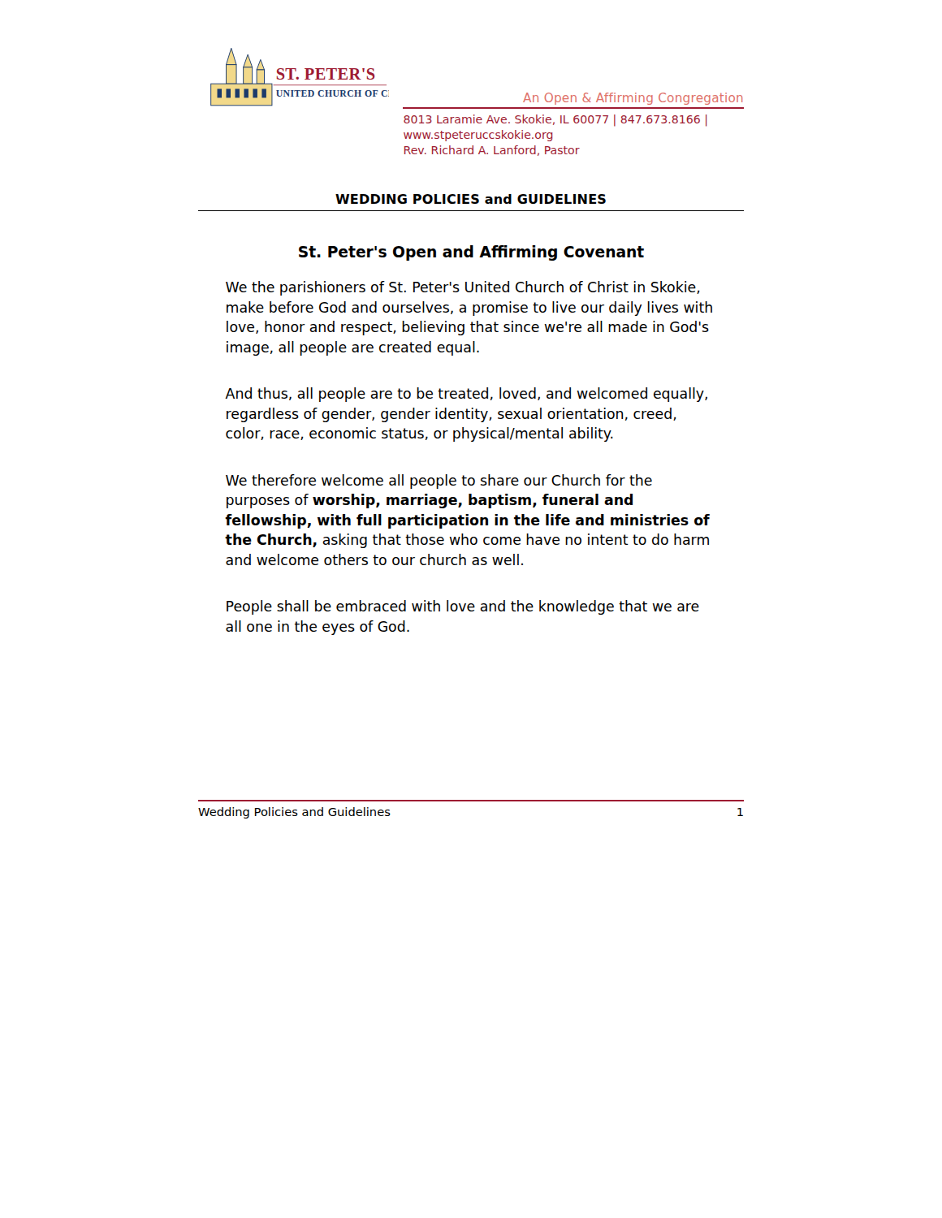ST. PETER'S UNITED CHURCH OF CHRIST
An Open & Affirming Congregation
8013 Laramie Ave. Skokie, IL 60077 | 847.673.8166 | www.stpeteruccskokie.org Rev. Richard A. Lanford, Pastor
WEDDING POLICIES and GUIDELINES
St. Peter's Open and Affirming Covenant
We the parishioners of St. Peter's United Church of Christ in Skokie, make before God and ourselves, a promise to live our daily lives with love, honor and respect, believing that since we're all made in God's image, all people are created equal.
And thus, all people are to be treated, loved, and welcomed equally, regardless of gender, gender identity, sexual orientation, creed, color, race, economic status, or physical/mental ability.
We therefore welcome all people to share our Church for the purposes of worship, marriage, baptism, funeral and fellowship, with full participation in the life and ministries of the Church, asking that those who come have no intent to do harm and welcome others to our church as well.
People shall be embraced with love and the knowledge that we are all one in the eyes of God.
Wedding Policies and Guidelines 1